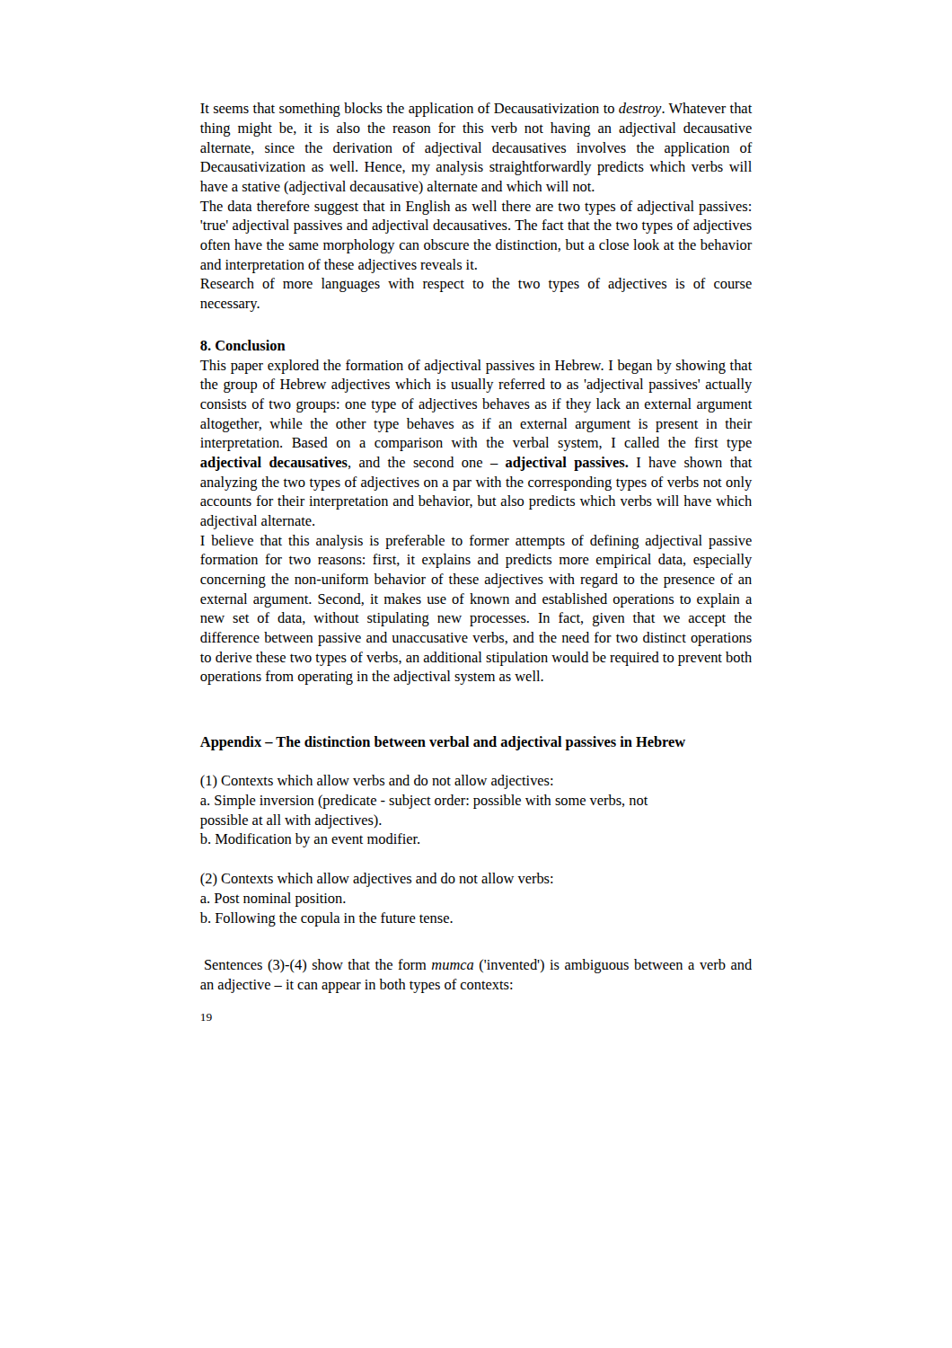It seems that something blocks the application of Decausativization to destroy. Whatever that thing might be, it is also the reason for this verb not having an adjectival decausative alternate, since the derivation of adjectival decausatives involves the application of Decausativization as well. Hence, my analysis straightforwardly predicts which verbs will have a stative (adjectival decausative) alternate and which will not.
The data therefore suggest that in English as well there are two types of adjectival passives: 'true' adjectival passives and adjectival decausatives. The fact that the two types of adjectives often have the same morphology can obscure the distinction, but a close look at the behavior and interpretation of these adjectives reveals it.
Research of more languages with respect to the two types of adjectives is of course necessary.
8. Conclusion
This paper explored the formation of adjectival passives in Hebrew. I began by showing that the group of Hebrew adjectives which is usually referred to as 'adjectival passives' actually consists of two groups: one type of adjectives behaves as if they lack an external argument altogether, while the other type behaves as if an external argument is present in their interpretation. Based on a comparison with the verbal system, I called the first type adjectival decausatives, and the second one – adjectival passives. I have shown that analyzing the two types of adjectives on a par with the corresponding types of verbs not only accounts for their interpretation and behavior, but also predicts which verbs will have which adjectival alternate.
I believe that this analysis is preferable to former attempts of defining adjectival passive formation for two reasons: first, it explains and predicts more empirical data, especially concerning the non-uniform behavior of these adjectives with regard to the presence of an external argument. Second, it makes use of known and established operations to explain a new set of data, without stipulating new processes. In fact, given that we accept the difference between passive and unaccusative verbs, and the need for two distinct operations to derive these two types of verbs, an additional stipulation would be required to prevent both operations from operating in the adjectival system as well.
Appendix – The distinction between verbal and adjectival passives in Hebrew
(1) Contexts which allow verbs and do not allow adjectives:
a. Simple inversion (predicate - subject order: possible with some verbs, not
possible at all with adjectives).
b. Modification by an event modifier.
(2) Contexts which allow adjectives and do not allow verbs:
a. Post nominal position.
b. Following the copula in the future tense.
Sentences (3)-(4) show that the form mumca ('invented') is ambiguous between a verb and an adjective – it can appear in both types of contexts:
19